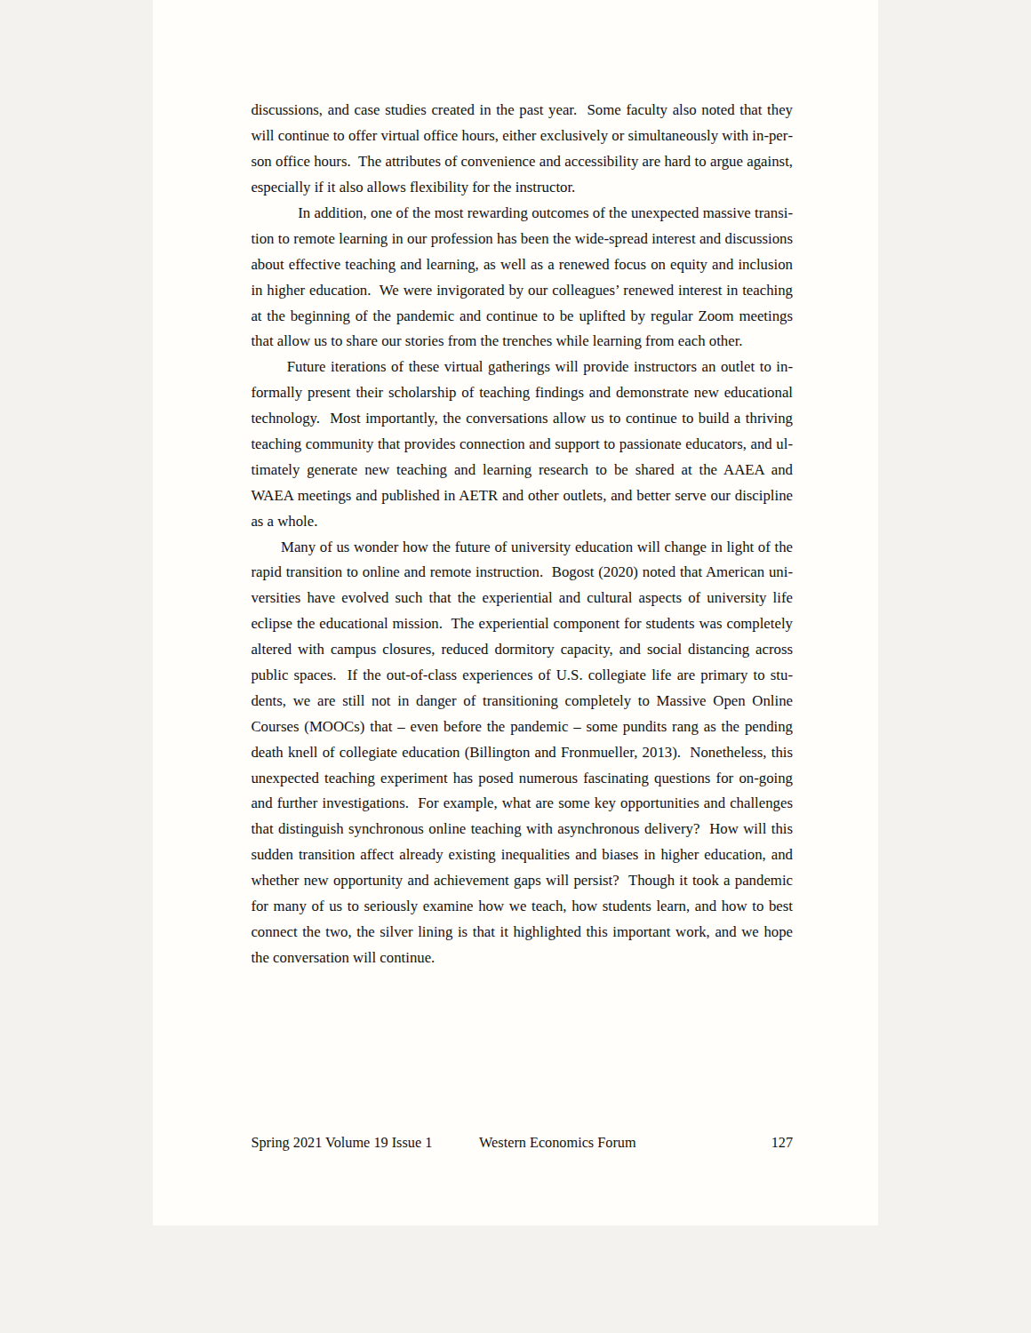discussions, and case studies created in the past year. Some faculty also noted that they will continue to offer virtual office hours, either exclusively or simultaneously with in-person office hours. The attributes of convenience and accessibility are hard to argue against, especially if it also allows flexibility for the instructor.
In addition, one of the most rewarding outcomes of the unexpected massive transition to remote learning in our profession has been the wide-spread interest and discussions about effective teaching and learning, as well as a renewed focus on equity and inclusion in higher education. We were invigorated by our colleagues’ renewed interest in teaching at the beginning of the pandemic and continue to be uplifted by regular Zoom meetings that allow us to share our stories from the trenches while learning from each other.
Future iterations of these virtual gatherings will provide instructors an outlet to informally present their scholarship of teaching findings and demonstrate new educational technology. Most importantly, the conversations allow us to continue to build a thriving teaching community that provides connection and support to passionate educators, and ultimately generate new teaching and learning research to be shared at the AAEA and WAEA meetings and published in AETR and other outlets, and better serve our discipline as a whole.
Many of us wonder how the future of university education will change in light of the rapid transition to online and remote instruction. Bogost (2020) noted that American universities have evolved such that the experiential and cultural aspects of university life eclipse the educational mission. The experiential component for students was completely altered with campus closures, reduced dormitory capacity, and social distancing across public spaces. If the out-of-class experiences of U.S. collegiate life are primary to students, we are still not in danger of transitioning completely to Massive Open Online Courses (MOOCs) that – even before the pandemic – some pundits rang as the pending death knell of collegiate education (Billington and Fronmueller, 2013). Nonetheless, this unexpected teaching experiment has posed numerous fascinating questions for on-going and further investigations. For example, what are some key opportunities and challenges that distinguish synchronous online teaching with asynchronous delivery? How will this sudden transition affect already existing inequalities and biases in higher education, and whether new opportunity and achievement gaps will persist? Though it took a pandemic for many of us to seriously examine how we teach, how students learn, and how to best connect the two, the silver lining is that it highlighted this important work, and we hope the conversation will continue.
Spring 2021 Volume 19 Issue 1 Western Economics Forum 127